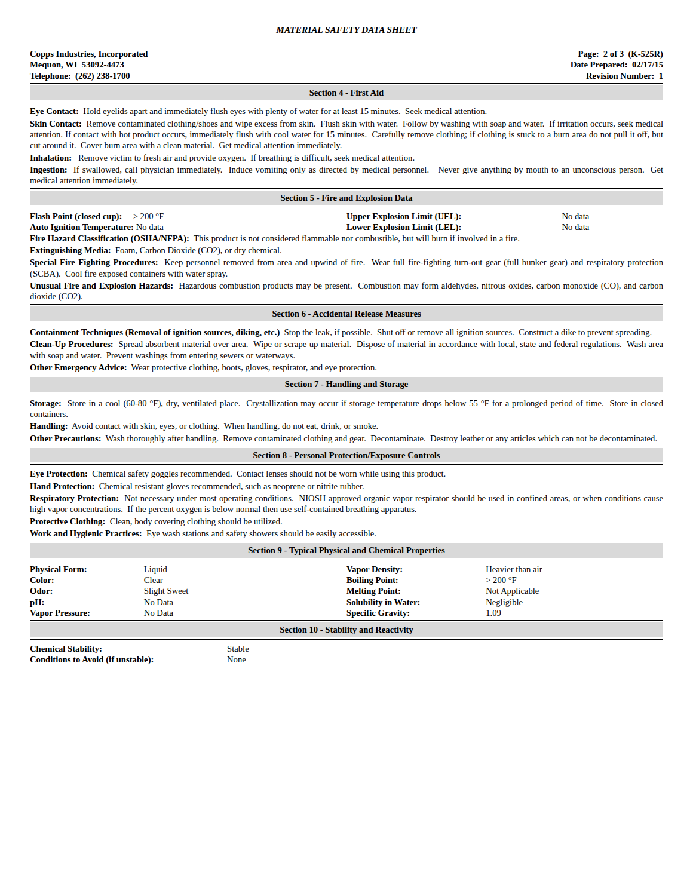MATERIAL SAFETY DATA SHEET
| Copps Industries, Incorporated | Page: 2 of 3 (K-525R) |
| Mequon, WI 53092-4473 | Date Prepared: 02/17/15 |
| Telephone: (262) 238-1700 | Revision Number: 1 |
Section 4 - First Aid
Eye Contact: Hold eyelids apart and immediately flush eyes with plenty of water for at least 15 minutes. Seek medical attention.
Skin Contact: Remove contaminated clothing/shoes and wipe excess from skin. Flush skin with water. Follow by washing with soap and water. If irritation occurs, seek medical attention. If contact with hot product occurs, immediately flush with cool water for 15 minutes. Carefully remove clothing; if clothing is stuck to a burn area do not pull it off, but cut around it. Cover burn area with a clean material. Get medical attention immediately.
Inhalation: Remove victim to fresh air and provide oxygen. If breathing is difficult, seek medical attention.
Ingestion: If swallowed, call physician immediately. Induce vomiting only as directed by medical personnel. Never give anything by mouth to an unconscious person. Get medical attention immediately.
Section 5 - Fire and Explosion Data
| Flash Point (closed cup): > 200 °F | Upper Explosion Limit (UEL): | No data |
| Auto Ignition Temperature: No data | Lower Explosion Limit (LEL): | No data |
Fire Hazard Classification (OSHA/NFPA): This product is not considered flammable nor combustible, but will burn if involved in a fire.
Extinguishing Media: Foam, Carbon Dioxide (CO2), or dry chemical.
Special Fire Fighting Procedures: Keep personnel removed from area and upwind of fire. Wear full fire-fighting turn-out gear (full bunker gear) and respiratory protection (SCBA). Cool fire exposed containers with water spray.
Unusual Fire and Explosion Hazards: Hazardous combustion products may be present. Combustion may form aldehydes, nitrous oxides, carbon monoxide (CO), and carbon dioxide (CO2).
Section 6 - Accidental Release Measures
Containment Techniques (Removal of ignition sources, diking, etc.) Stop the leak, if possible. Shut off or remove all ignition sources. Construct a dike to prevent spreading.
Clean-Up Procedures: Spread absorbent material over area. Wipe or scrape up material. Dispose of material in accordance with local, state and federal regulations. Wash area with soap and water. Prevent washings from entering sewers or waterways.
Other Emergency Advice: Wear protective clothing, boots, gloves, respirator, and eye protection.
Section 7 - Handling and Storage
Storage: Store in a cool (60-80 °F), dry, ventilated place. Crystallization may occur if storage temperature drops below 55 °F for a prolonged period of time. Store in closed containers.
Handling: Avoid contact with skin, eyes, or clothing. When handling, do not eat, drink, or smoke.
Other Precautions: Wash thoroughly after handling. Remove contaminated clothing and gear. Decontaminate. Destroy leather or any articles which can not be decontaminated.
Section 8 - Personal Protection/Exposure Controls
Eye Protection: Chemical safety goggles recommended. Contact lenses should not be worn while using this product.
Hand Protection: Chemical resistant gloves recommended, such as neoprene or nitrite rubber.
Respiratory Protection: Not necessary under most operating conditions. NIOSH approved organic vapor respirator should be used in confined areas, or when conditions cause high vapor concentrations. If the percent oxygen is below normal then use self-contained breathing apparatus.
Protective Clothing: Clean, body covering clothing should be utilized.
Work and Hygienic Practices: Eye wash stations and safety showers should be easily accessible.
Section 9 - Typical Physical and Chemical Properties
| Physical Form: | Liquid | Vapor Density: | Heavier than air |
| Color: | Clear | Boiling Point: | > 200 °F |
| Odor: | Slight Sweet | Melting Point: | Not Applicable |
| pH: | No Data | Solubility in Water: | Negligible |
| Vapor Pressure: | No Data | Specific Gravity: | 1.09 |
Section 10 - Stability and Reactivity
| Chemical Stability: | Stable |
| Conditions to Avoid (if unstable): | None |